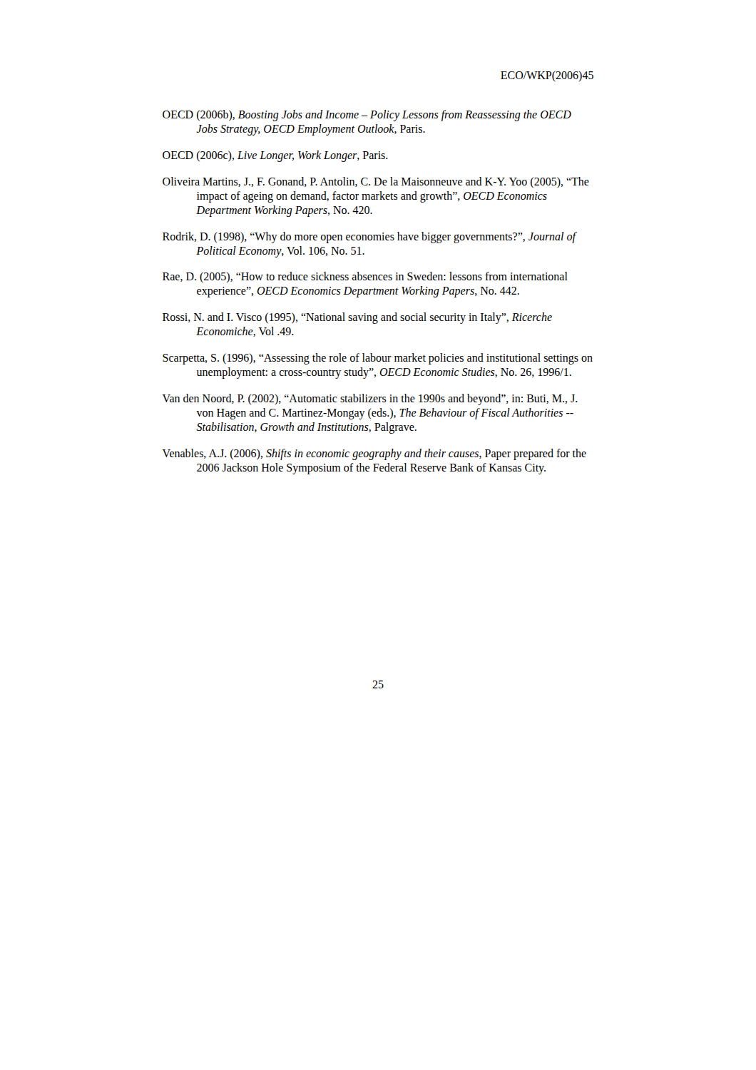ECO/WKP(2006)45
OECD (2006b), Boosting Jobs and Income – Policy Lessons from Reassessing the OECD Jobs Strategy, OECD Employment Outlook, Paris.
OECD (2006c), Live Longer, Work Longer, Paris.
Oliveira Martins, J., F. Gonand, P. Antolin, C. De la Maisonneuve and K-Y. Yoo (2005), “The impact of ageing on demand, factor markets and growth”, OECD Economics Department Working Papers, No. 420.
Rodrik, D. (1998), “Why do more open economies have bigger governments?”, Journal of Political Economy, Vol. 106, No. 51.
Rae, D. (2005), “How to reduce sickness absences in Sweden: lessons from international experience”, OECD Economics Department Working Papers, No. 442.
Rossi, N. and I. Visco (1995), “National saving and social security in Italy”, Ricerche Economiche, Vol .49.
Scarpetta, S. (1996), “Assessing the role of labour market policies and institutional settings on unemployment: a cross-country study”, OECD Economic Studies, No. 26, 1996/1.
Van den Noord, P. (2002), “Automatic stabilizers in the 1990s and beyond”, in: Buti, M., J. von Hagen and C. Martinez-Mongay (eds.), The Behaviour of Fiscal Authorities -- Stabilisation, Growth and Institutions, Palgrave.
Venables, A.J. (2006), Shifts in economic geography and their causes, Paper prepared for the 2006 Jackson Hole Symposium of the Federal Reserve Bank of Kansas City.
25